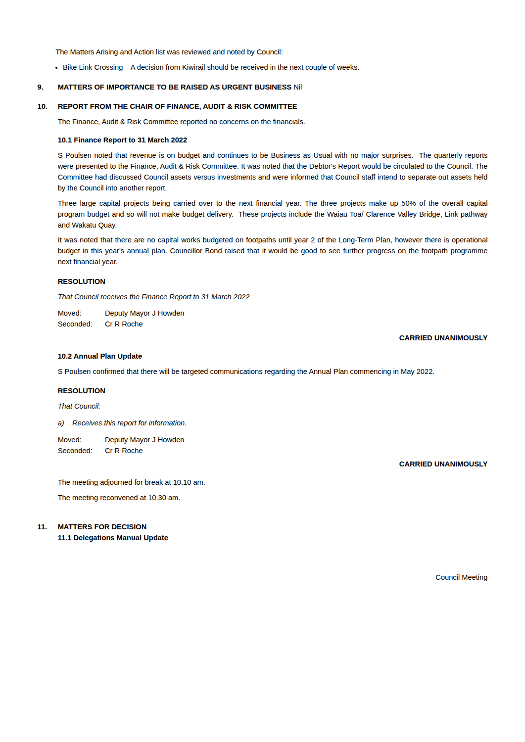The Matters Arising and Action list was reviewed and noted by Council:
Bike Link Crossing – A decision from Kiwirail should be received in the next couple of weeks.
9. MATTERS OF IMPORTANCE TO BE RAISED AS URGENT BUSINESS Nil
10. REPORT FROM THE CHAIR OF FINANCE, AUDIT & RISK COMMITTEE
The Finance, Audit & Risk Committee reported no concerns on the financials.
10.1 Finance Report to 31 March 2022
S Poulsen noted that revenue is on budget and continues to be Business as Usual with no major surprises. The quarterly reports were presented to the Finance, Audit & Risk Committee. It was noted that the Debtor's Report would be circulated to the Council. The Committee had discussed Council assets versus investments and were informed that Council staff intend to separate out assets held by the Council into another report.
Three large capital projects being carried over to the next financial year. The three projects make up 50% of the overall capital program budget and so will not make budget delivery. These projects include the Waiau Toa/ Clarence Valley Bridge, Link pathway and Wakatu Quay.
It was noted that there are no capital works budgeted on footpaths until year 2 of the Long-Term Plan, however there is operational budget in this year's annual plan. Councillor Bond raised that it would be good to see further progress on the footpath programme next financial year.
RESOLUTION
That Council receives the Finance Report to 31 March 2022
Moved: Deputy Mayor J Howden
Seconded: Cr R Roche
CARRIED UNANIMOUSLY
10.2 Annual Plan Update
S Poulsen confirmed that there will be targeted communications regarding the Annual Plan commencing in May 2022.
RESOLUTION
That Council:
a) Receives this report for information.
Moved: Deputy Mayor J Howden
Seconded: Cr R Roche
CARRIED UNANIMOUSLY
The meeting adjourned for break at 10.10 am.
The meeting reconvened at 10.30 am.
11. MATTERS FOR DECISION
11.1 Delegations Manual Update
Council Meeting